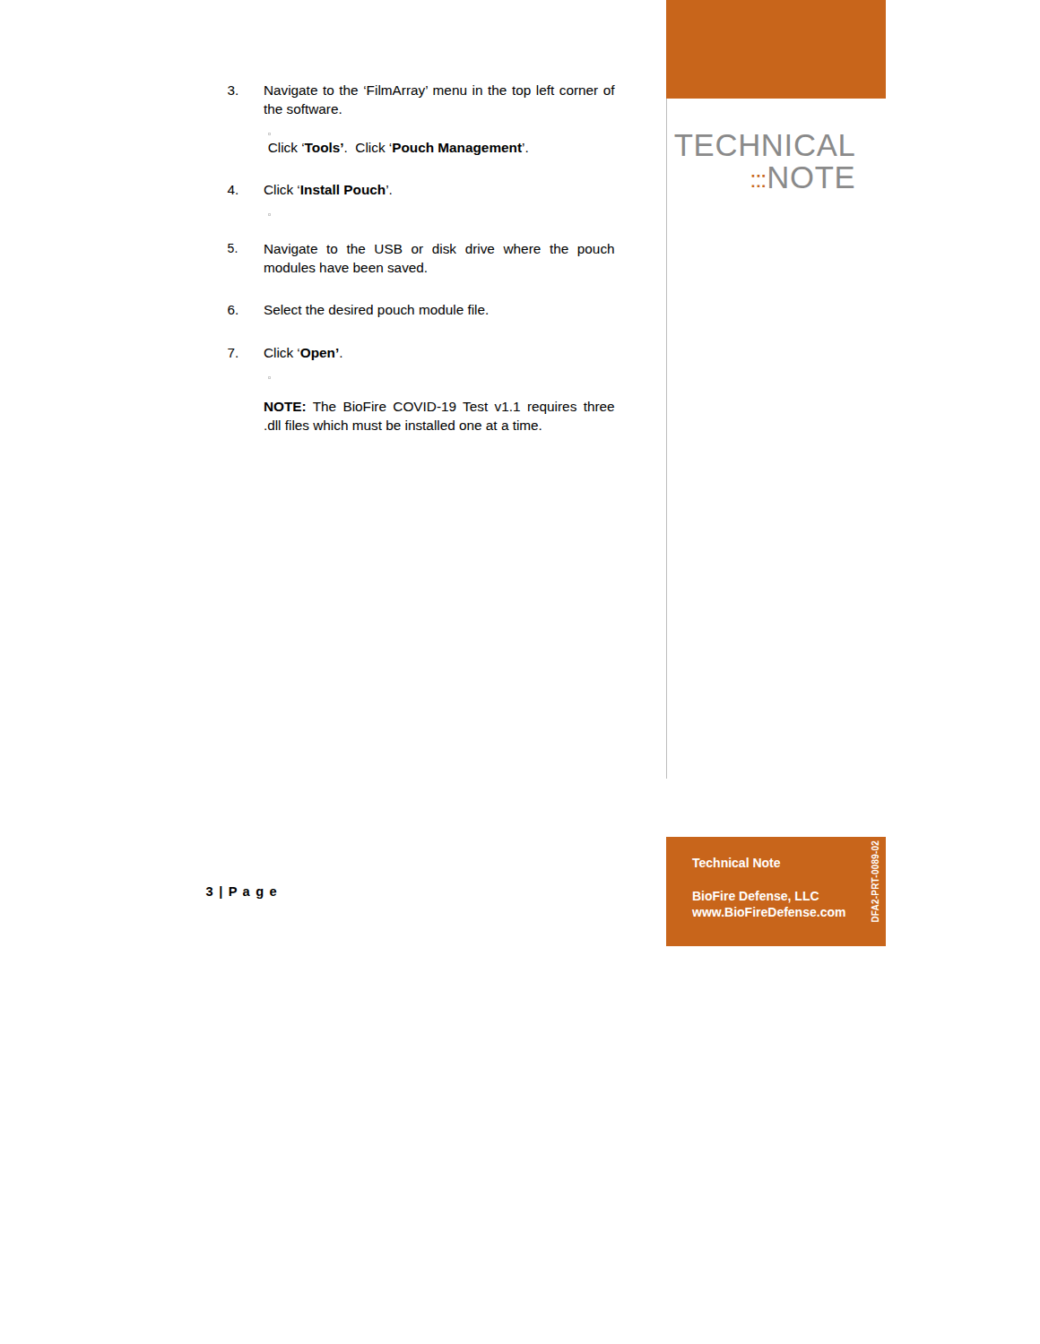TECHNICAL
::: NOTE
Technical Note
BioFire Defense, LLC
www.BioFireDefense.com
DFA2-PRT-0089-02
3. Navigate to the ‘FilmArray’ menu in the top left corner of the software.
Click ‘Tools’. Click ‘Pouch Management’.
4. Click ‘Install Pouch’.
5. Navigate to the USB or disk drive where the pouch modules have been saved.
6. Select the desired pouch module file.
7. Click ‘Open’.
NOTE: The BioFire COVID-19 Test v1.1 requires three .dll files which must be installed one at a time.
3 | P a g e